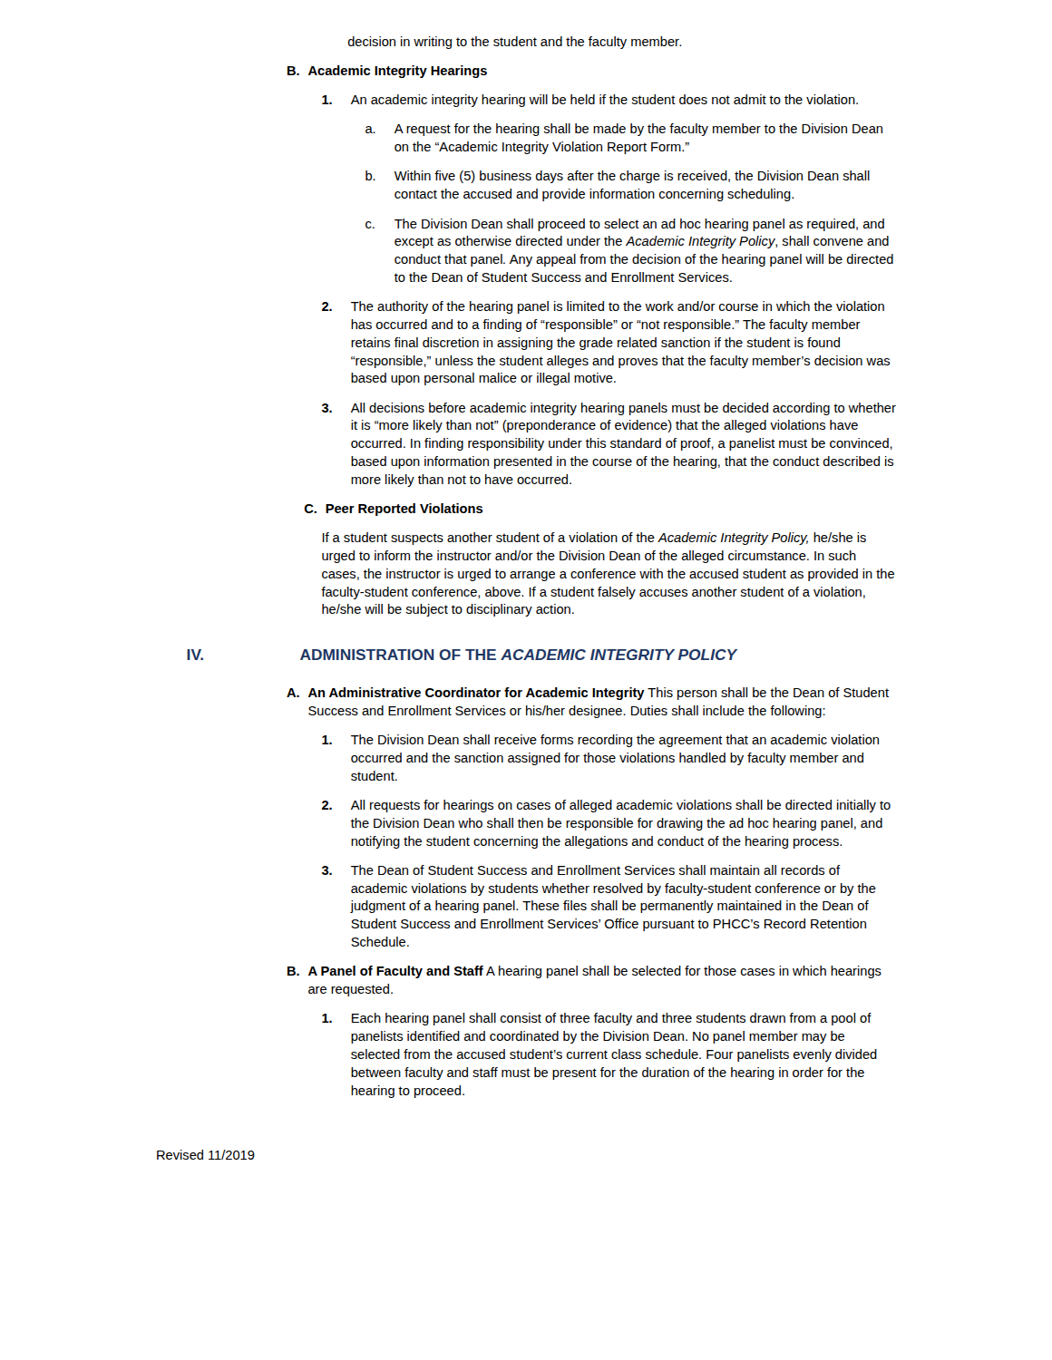decision in writing to the student and the faculty member.
B. Academic Integrity Hearings
1. An academic integrity hearing will be held if the student does not admit to the violation.
a. A request for the hearing shall be made by the faculty member to the Division Dean on the “Academic Integrity Violation Report Form.”
b. Within five (5) business days after the charge is received, the Division Dean shall contact the accused and provide information concerning scheduling.
c. The Division Dean shall proceed to select an ad hoc hearing panel as required, and except as otherwise directed under the Academic Integrity Policy, shall convene and conduct that panel. Any appeal from the decision of the hearing panel will be directed to the Dean of Student Success and Enrollment Services.
2. The authority of the hearing panel is limited to the work and/or course in which the violation has occurred and to a finding of “responsible” or “not responsible.” The faculty member retains final discretion in assigning the grade related sanction if the student is found “responsible,” unless the student alleges and proves that the faculty member’s decision was based upon personal malice or illegal motive.
3. All decisions before academic integrity hearing panels must be decided according to whether it is “more likely than not” (preponderance of evidence) that the alleged violations have occurred. In finding responsibility under this standard of proof, a panelist must be convinced, based upon information presented in the course of the hearing, that the conduct described is more likely than not to have occurred.
C. Peer Reported Violations
If a student suspects another student of a violation of the Academic Integrity Policy, he/she is urged to inform the instructor and/or the Division Dean of the alleged circumstance. In such cases, the instructor is urged to arrange a conference with the accused student as provided in the faculty-student conference, above. If a student falsely accuses another student of a violation, he/she will be subject to disciplinary action.
IV. ADMINISTRATION OF THE ACADEMIC INTEGRITY POLICY
A. An Administrative Coordinator for Academic Integrity This person shall be the Dean of Student Success and Enrollment Services or his/her designee. Duties shall include the following:
1. The Division Dean shall receive forms recording the agreement that an academic violation occurred and the sanction assigned for those violations handled by faculty member and student.
2. All requests for hearings on cases of alleged academic violations shall be directed initially to the Division Dean who shall then be responsible for drawing the ad hoc hearing panel, and notifying the student concerning the allegations and conduct of the hearing process.
3. The Dean of Student Success and Enrollment Services shall maintain all records of academic violations by students whether resolved by faculty-student conference or by the judgment of a hearing panel. These files shall be permanently maintained in the Dean of Student Success and Enrollment Services’ Office pursuant to PHCC’s Record Retention Schedule.
B. A Panel of Faculty and Staff A hearing panel shall be selected for those cases in which hearings are requested.
1. Each hearing panel shall consist of three faculty and three students drawn from a pool of panelists identified and coordinated by the Division Dean. No panel member may be selected from the accused student’s current class schedule. Four panelists evenly divided between faculty and staff must be present for the duration of the hearing in order for the hearing to proceed.
Revised 11/2019